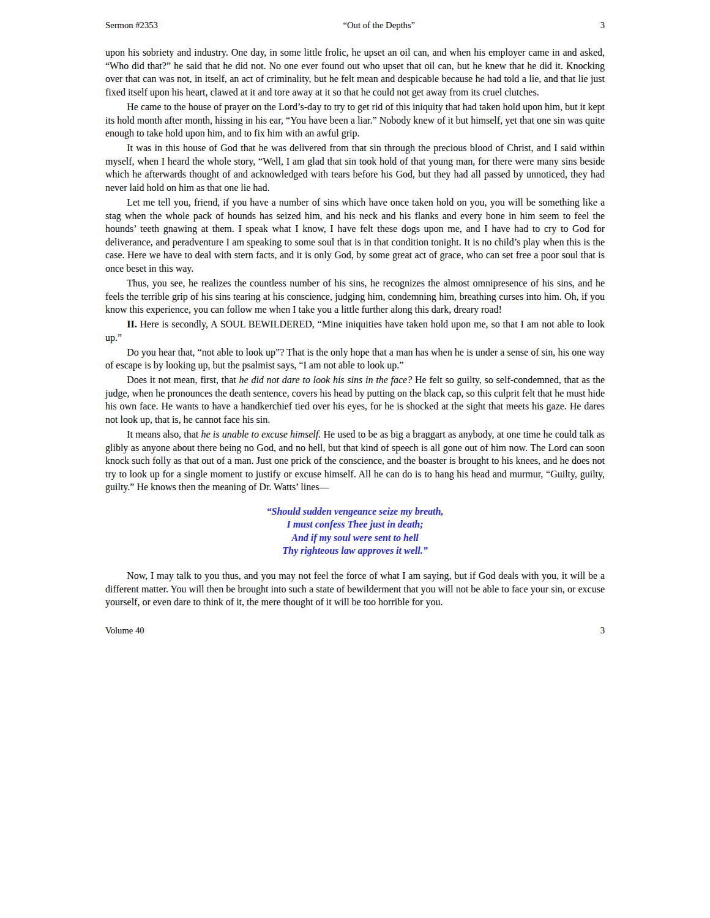Sermon #2353 “Out of the Depths” 3
upon his sobriety and industry. One day, in some little frolic, he upset an oil can, and when his employer came in and asked, “Who did that?” he said that he did not. No one ever found out who upset that oil can, but he knew that he did it. Knocking over that can was not, in itself, an act of criminality, but he felt mean and despicable because he had told a lie, and that lie just fixed itself upon his heart, clawed at it and tore away at it so that he could not get away from its cruel clutches.
He came to the house of prayer on the Lord’s-day to try to get rid of this iniquity that had taken hold upon him, but it kept its hold month after month, hissing in his ear, “You have been a liar.” Nobody knew of it but himself, yet that one sin was quite enough to take hold upon him, and to fix him with an awful grip.
It was in this house of God that he was delivered from that sin through the precious blood of Christ, and I said within myself, when I heard the whole story, “Well, I am glad that sin took hold of that young man, for there were many sins beside which he afterwards thought of and acknowledged with tears before his God, but they had all passed by unnoticed, they had never laid hold on him as that one lie had.
Let me tell you, friend, if you have a number of sins which have once taken hold on you, you will be something like a stag when the whole pack of hounds has seized him, and his neck and his flanks and every bone in him seem to feel the hounds’ teeth gnawing at them. I speak what I know, I have felt these dogs upon me, and I have had to cry to God for deliverance, and peradventure I am speaking to some soul that is in that condition tonight. It is no child’s play when this is the case. Here we have to deal with stern facts, and it is only God, by some great act of grace, who can set free a poor soul that is once beset in this way.
Thus, you see, he realizes the countless number of his sins, he recognizes the almost omnipresence of his sins, and he feels the terrible grip of his sins tearing at his conscience, judging him, condemning him, breathing curses into him. Oh, if you know this experience, you can follow me when I take you a little further along this dark, dreary road!
II. Here is secondly, A SOUL BEWILDERED, “Mine iniquities have taken hold upon me, so that I am not able to look up.”
Do you hear that, “not able to look up”? That is the only hope that a man has when he is under a sense of sin, his one way of escape is by looking up, but the psalmist says, “I am not able to look up.”
Does it not mean, first, that he did not dare to look his sins in the face? He felt so guilty, so self-condemned, that as the judge, when he pronounces the death sentence, covers his head by putting on the black cap, so this culprit felt that he must hide his own face. He wants to have a handkerchief tied over his eyes, for he is shocked at the sight that meets his gaze. He dares not look up, that is, he cannot face his sin.
It means also, that he is unable to excuse himself. He used to be as big a braggart as anybody, at one time he could talk as glibly as anyone about there being no God, and no hell, but that kind of speech is all gone out of him now. The Lord can soon knock such folly as that out of a man. Just one prick of the conscience, and the boaster is brought to his knees, and he does not try to look up for a single moment to justify or excuse himself. All he can do is to hang his head and murmur, “Guilty, guilty, guilty.” He knows then the meaning of Dr. Watts’ lines—
“Should sudden vengeance seize my breath,
I must confess Thee just in death;
And if my soul were sent to hell
Thy righteous law approves it well.”
Now, I may talk to you thus, and you may not feel the force of what I am saying, but if God deals with you, it will be a different matter. You will then be brought into such a state of bewilderment that you will not be able to face your sin, or excuse yourself, or even dare to think of it, the mere thought of it will be too horrible for you.
Volume 40 3